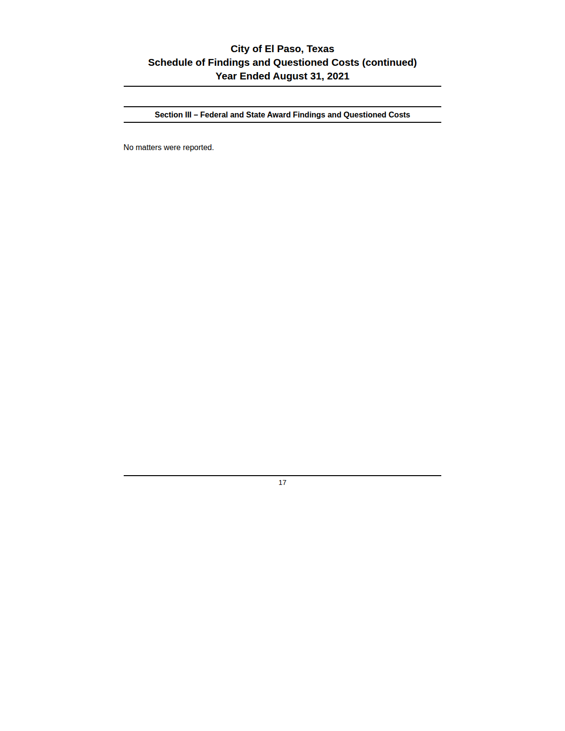City of El Paso, Texas Schedule of Findings and Questioned Costs (continued) Year Ended August 31, 2021
Section III – Federal and State Award Findings and Questioned Costs
No matters were reported.
17